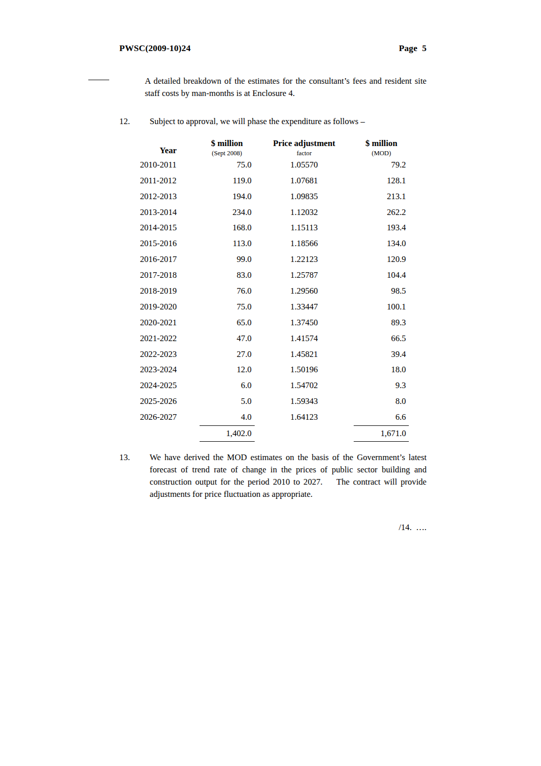PWSC(2009-10)24
Page 5
A detailed breakdown of the estimates for the consultant’s fees and resident site staff costs by man-months is at Enclosure 4.
12.
Subject to approval, we will phase the expenditure as follows –
| Year | $ million (Sept 2008) | Price adjustment factor | $ million (MOD) |
| --- | --- | --- | --- |
| 2010-2011 | 75.0 | 1.05570 | 79.2 |
| 2011-2012 | 119.0 | 1.07681 | 128.1 |
| 2012-2013 | 194.0 | 1.09835 | 213.1 |
| 2013-2014 | 234.0 | 1.12032 | 262.2 |
| 2014-2015 | 168.0 | 1.15113 | 193.4 |
| 2015-2016 | 113.0 | 1.18566 | 134.0 |
| 2016-2017 | 99.0 | 1.22123 | 120.9 |
| 2017-2018 | 83.0 | 1.25787 | 104.4 |
| 2018-2019 | 76.0 | 1.29560 | 98.5 |
| 2019-2020 | 75.0 | 1.33447 | 100.1 |
| 2020-2021 | 65.0 | 1.37450 | 89.3 |
| 2021-2022 | 47.0 | 1.41574 | 66.5 |
| 2022-2023 | 27.0 | 1.45821 | 39.4 |
| 2023-2024 | 12.0 | 1.50196 | 18.0 |
| 2024-2025 | 6.0 | 1.54702 | 9.3 |
| 2025-2026 | 5.0 | 1.59343 | 8.0 |
| 2026-2027 | 4.0 | 1.64123 | 6.6 |
| | 1,402.0 | | 1,671.0 |
13.
We have derived the MOD estimates on the basis of the Government’s latest forecast of trend rate of change in the prices of public sector building and construction output for the period 2010 to 2027. The contract will provide adjustments for price fluctuation as appropriate.
/14. ….